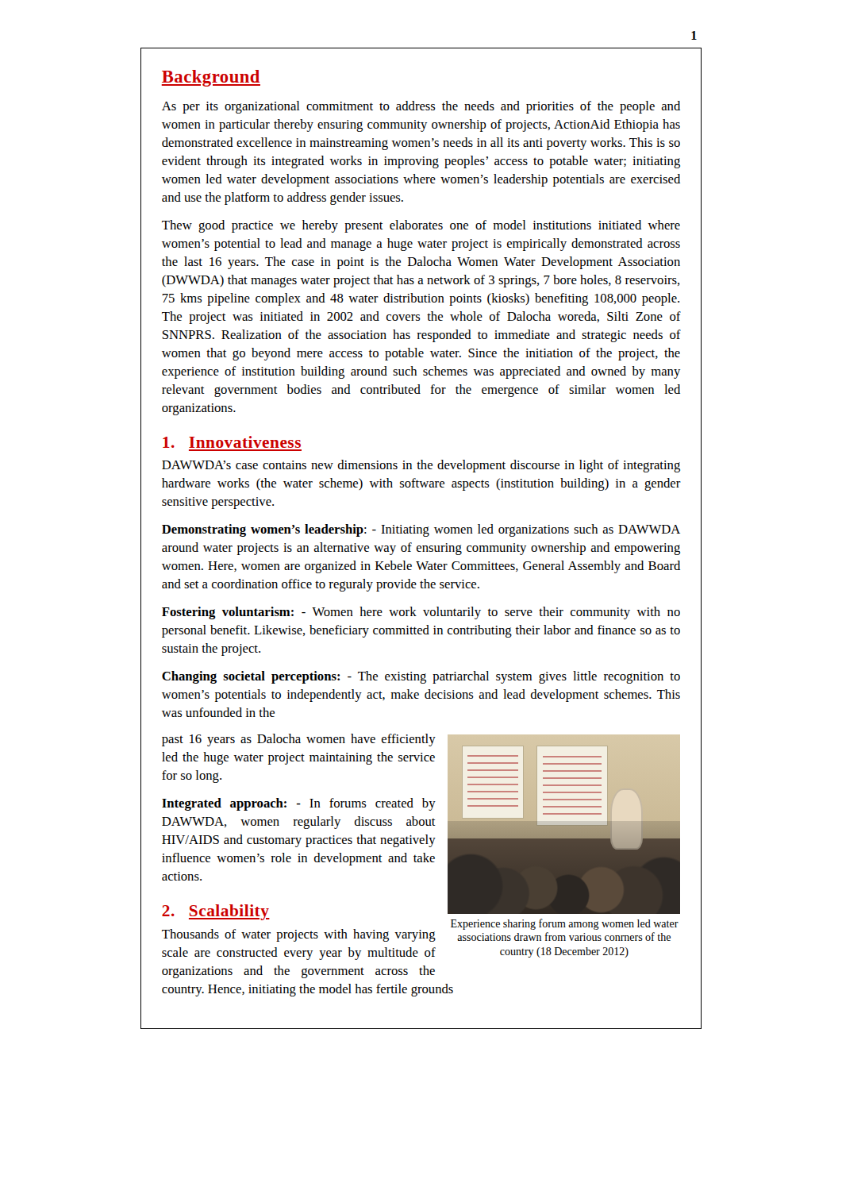1
Background
As per its organizational commitment to address the needs and priorities of the people and women in particular thereby ensuring community ownership of projects, ActionAid Ethiopia has demonstrated excellence in mainstreaming women’s needs in all its anti poverty works. This is so evident through its integrated works in improving peoples’ access to potable water; initiating women led water development associations where women’s leadership potentials are exercised and use the platform to address gender issues.
Thew good practice we hereby present elaborates one of model institutions initiated where women’s potential to lead and manage a huge water project is empirically demonstrated across the last 16 years. The case in point is the Dalocha Women Water Development Association (DWWDA) that manages water project that has a network of 3 springs, 7 bore holes, 8 reservoirs, 75 kms pipeline complex and 48 water distribution points (kiosks) benefiting 108,000 people. The project was initiated in 2002 and covers the whole of Dalocha woreda, Silti Zone of SNNPRS. Realization of the association has responded to immediate and strategic needs of women that go beyond mere access to potable water. Since the initiation of the project, the experience of institution building around such schemes was appreciated and owned by many relevant government bodies and contributed for the emergence of similar women led organizations.
1. Innovativeness
DAWWDA’s case contains new dimensions in the development discourse in light of integrating hardware works (the water scheme) with software aspects (institution building) in a gender sensitive perspective.
Demonstrating women’s leadership: - Initiating women led organizations such as DAWWDA around water projects is an alternative way of ensuring community ownership and empowering women. Here, women are organized in Kebele Water Committees, General Assembly and Board and set a coordination office to reguraly provide the service.
Fostering voluntarism: - Women here work voluntarily to serve their community with no personal benefit. Likewise, beneficiary committed in contributing their labor and finance so as to sustain the project.
Changing societal perceptions: - The existing patriarchal system gives little recognition to women’s potentials to independently act, make decisions and lead development schemes. This was unfounded in the
Experience sharing forum among women led water associations drawn from various conrners of the country (18 December 2012)
past 16 years as Dalocha women have efficiently led the huge water project maintaining the service for so long.
Integrated approach: - In forums created by DAWWDA, women regularly discuss about HIV/AIDS and customary practices that negatively influence women’s role in development and take actions.
2. Scalability
Thousands of water projects with having varying scale are constructed every year by multitude of organizations and the government across the country. Hence, initiating the model has fertile grounds